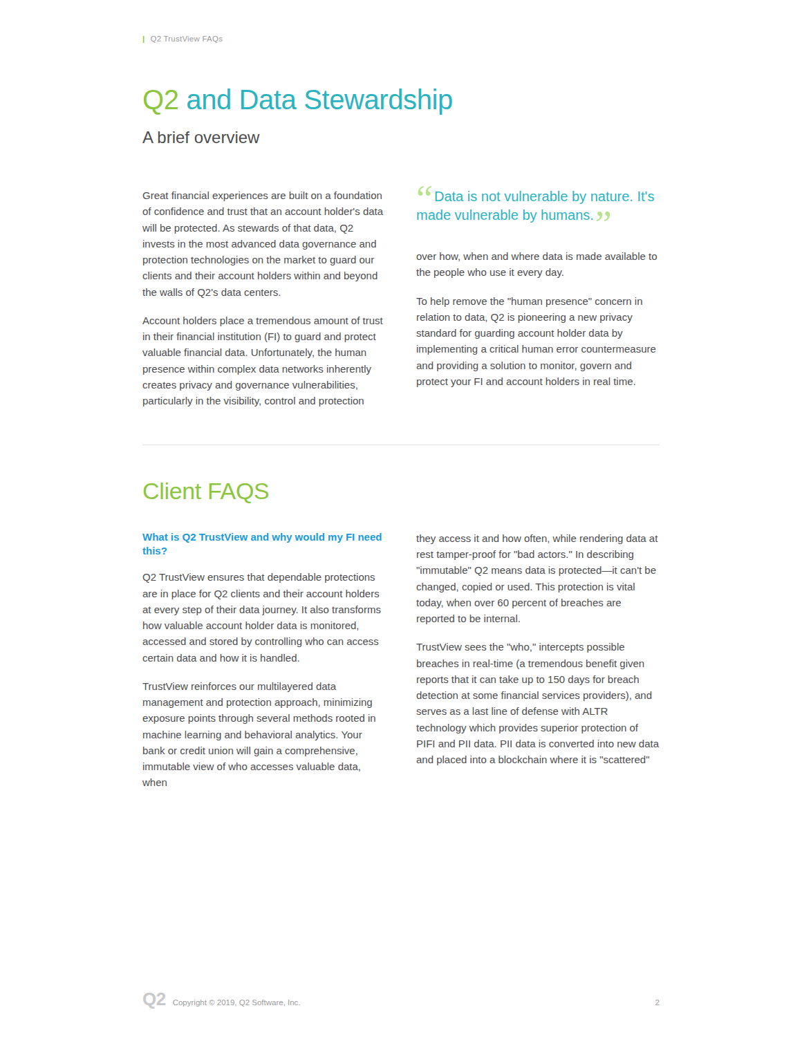| Q2 TrustView FAQs
Q2 and Data Stewardship
A brief overview
Great financial experiences are built on a foundation of confidence and trust that an account holder's data will be protected. As stewards of that data, Q2 invests in the most advanced data governance and protection technologies on the market to guard our clients and their account holders within and beyond the walls of Q2's data centers.
Account holders place a tremendous amount of trust in their financial institution (FI) to guard and protect valuable financial data. Unfortunately, the human presence within complex data networks inherently creates privacy and governance vulnerabilities, particularly in the visibility, control and protection
“Data is not vulnerable by nature. It's made vulnerable by humans.”
over how, when and where data is made available to the people who use it every day.
To help remove the "human presence" concern in relation to data, Q2 is pioneering a new privacy standard for guarding account holder data by implementing a critical human error countermeasure and providing a solution to monitor, govern and protect your FI and account holders in real time.
Client FAQS
What is Q2 TrustView and why would my FI need this?
Q2 TrustView ensures that dependable protections are in place for Q2 clients and their account holders at every step of their data journey. It also transforms how valuable account holder data is monitored, accessed and stored by controlling who can access certain data and how it is handled.
TrustView reinforces our multilayered data management and protection approach, minimizing exposure points through several methods rooted in machine learning and behavioral analytics. Your bank or credit union will gain a comprehensive, immutable view of who accesses valuable data, when
they access it and how often, while rendering data at rest tamper-proof for "bad actors." In describing "immutable" Q2 means data is protected—it can't be changed, copied or used. This protection is vital today, when over 60 percent of breaches are reported to be internal.
TrustView sees the "who," intercepts possible breaches in real-time (a tremendous benefit given reports that it can take up to 150 days for breach detection at some financial services providers), and serves as a last line of defense with ALTR technology which provides superior protection of PIFI and PII data. PII data is converted into new data and placed into a blockchain where it is "scattered"
Q2 Copyright © 2019, Q2 Software, Inc.
2